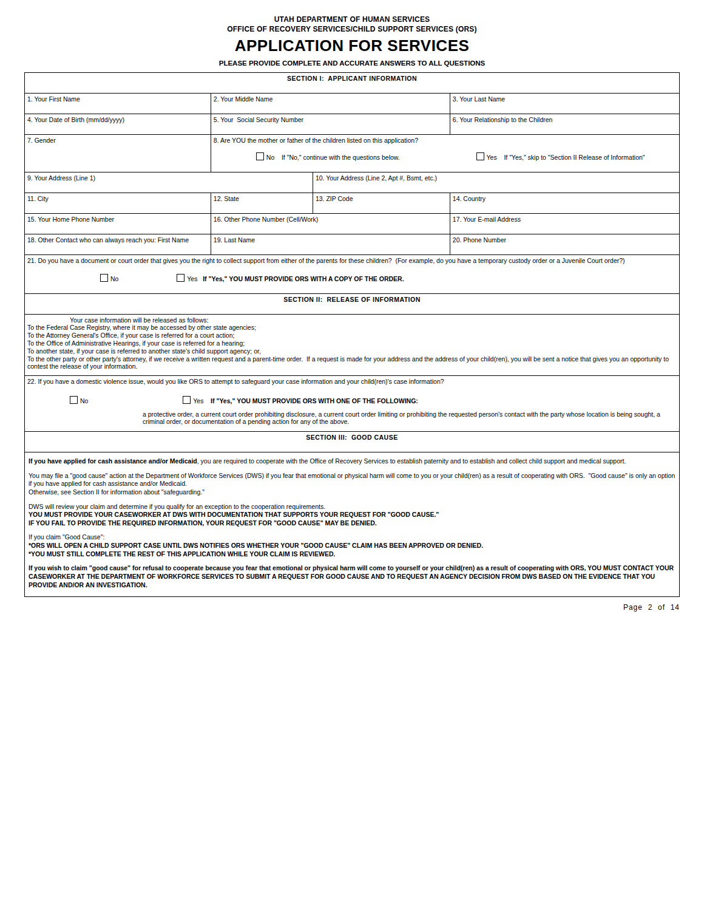UTAH DEPARTMENT OF HUMAN SERVICES
OFFICE OF RECOVERY SERVICES/CHILD SUPPORT SERVICES (ORS)
APPLICATION FOR SERVICES
PLEASE PROVIDE COMPLETE AND ACCURATE ANSWERS TO ALL QUESTIONS
| SECTION I: APPLICANT INFORMATION |
| 1. Your First Name | 2. Your Middle Name | 3. Your Last Name |
| 4. Your Date of Birth (mm/dd/yyyy) | 5. Your Social Security Number | 6. Your Relationship to the Children |
| 7. Gender | 8. Are YOU the mother or father of the children listed on this application? No If "No," continue with the questions below. Yes If "Yes," skip to "Section II Release of Information" |
| 9. Your Address (Line 1) | 10. Your Address (Line 2, Apt #, Bsmt, etc.) |
| 11. City | 12. State | 13. ZIP Code | 14. Country |
| 15. Your Home Phone Number | 16. Other Phone Number (Cell/Work) | 17. Your E-mail Address |
| 18. Other Contact who can always reach you: First Name | 19. Last Name | 20. Phone Number |
| 21. Do you have a document or court order that gives you the right to collect support from either of the parents for these children? (For example, do you have a temporary custody order or a Juvenile Court order?) No Yes If "Yes," YOU MUST PROVIDE ORS WITH A COPY OF THE ORDER. |
| SECTION II: RELEASE OF INFORMATION |
| Your case information will be released as follows: To the Federal Case Registry, where it may be accessed by other state agencies; To the Attorney General's Office, if your case is referred for a court action; To the Office of Administrative Hearings, if your case is referred for a hearing; To another state, if your case is referred to another state's child support agency; or, To the other party or other party's attorney, if we receive a written request and a parent-time order. If a request is made for your address and the address of your child(ren), you will be sent a notice that gives you an opportunity to contest the release of your information. |
| 22. If you have a domestic violence issue, would you like ORS to attempt to safeguard your case information and your child(ren)'s case information? No Yes If "Yes," YOU MUST PROVIDE ORS WITH ONE OF THE FOLLOWING: a protective order, a current court order prohibiting disclosure, a current court order limiting or prohibiting the requested person's contact with the party whose location is being sought, a criminal order, or documentation of a pending action for any of the above. |
| SECTION III: GOOD CAUSE |
| If you have applied for cash assistance and/or Medicaid , you are required to cooperate with the Office of Recovery Services to establish paternity and to establish and collect child support and medical support. You may file a "good cause" action at the Department of Workforce Services (DWS) if you fear that emotional or physical harm will come to you or your child(ren) as a result of cooperating with ORS. "Good cause" is only an option if you have applied for cash assistance and/or Medicaid. Otherwise, see Section II for information about "safeguarding." DWS will review your claim and determine if you qualify for an exception to the cooperation requirements. YOU MUST PROVIDE YOUR CASEWORKER AT DWS WITH DOCUMENTATION THAT SUPPORTS YOUR REQUEST FOR "GOOD CAUSE." IF YOU FAIL TO PROVIDE THE REQUIRED INFORMATION, YOUR REQUEST FOR "GOOD CAUSE" MAY BE DENIED. If you claim "Good Cause": *ORS WILL OPEN A CHILD SUPPORT CASE UNTIL DWS NOTIFIES ORS WHETHER YOUR "GOOD CAUSE" CLAIM HAS BEEN APPROVED OR DENIED. *YOU MUST STILL COMPLETE THE REST OF THIS APPLICATION WHILE YOUR CLAIM IS REVIEWED. If you wish to claim "good cause" for refusal to cooperate because you fear that emotional or physical harm will come to yourself or your child(ren) as a result of cooperating with ORS, YOU MUST CONTACT YOUR CASEWORKER AT THE DEPARTMENT OF WORKFORCE SERVICES TO SUBMIT A REQUEST FOR GOOD CAUSE AND TO REQUEST AN AGENCY DECISION FROM DWS BASED ON THE EVIDENCE THAT YOU PROVIDE AND/OR AN INVESTIGATION. |
Page 2 of 14